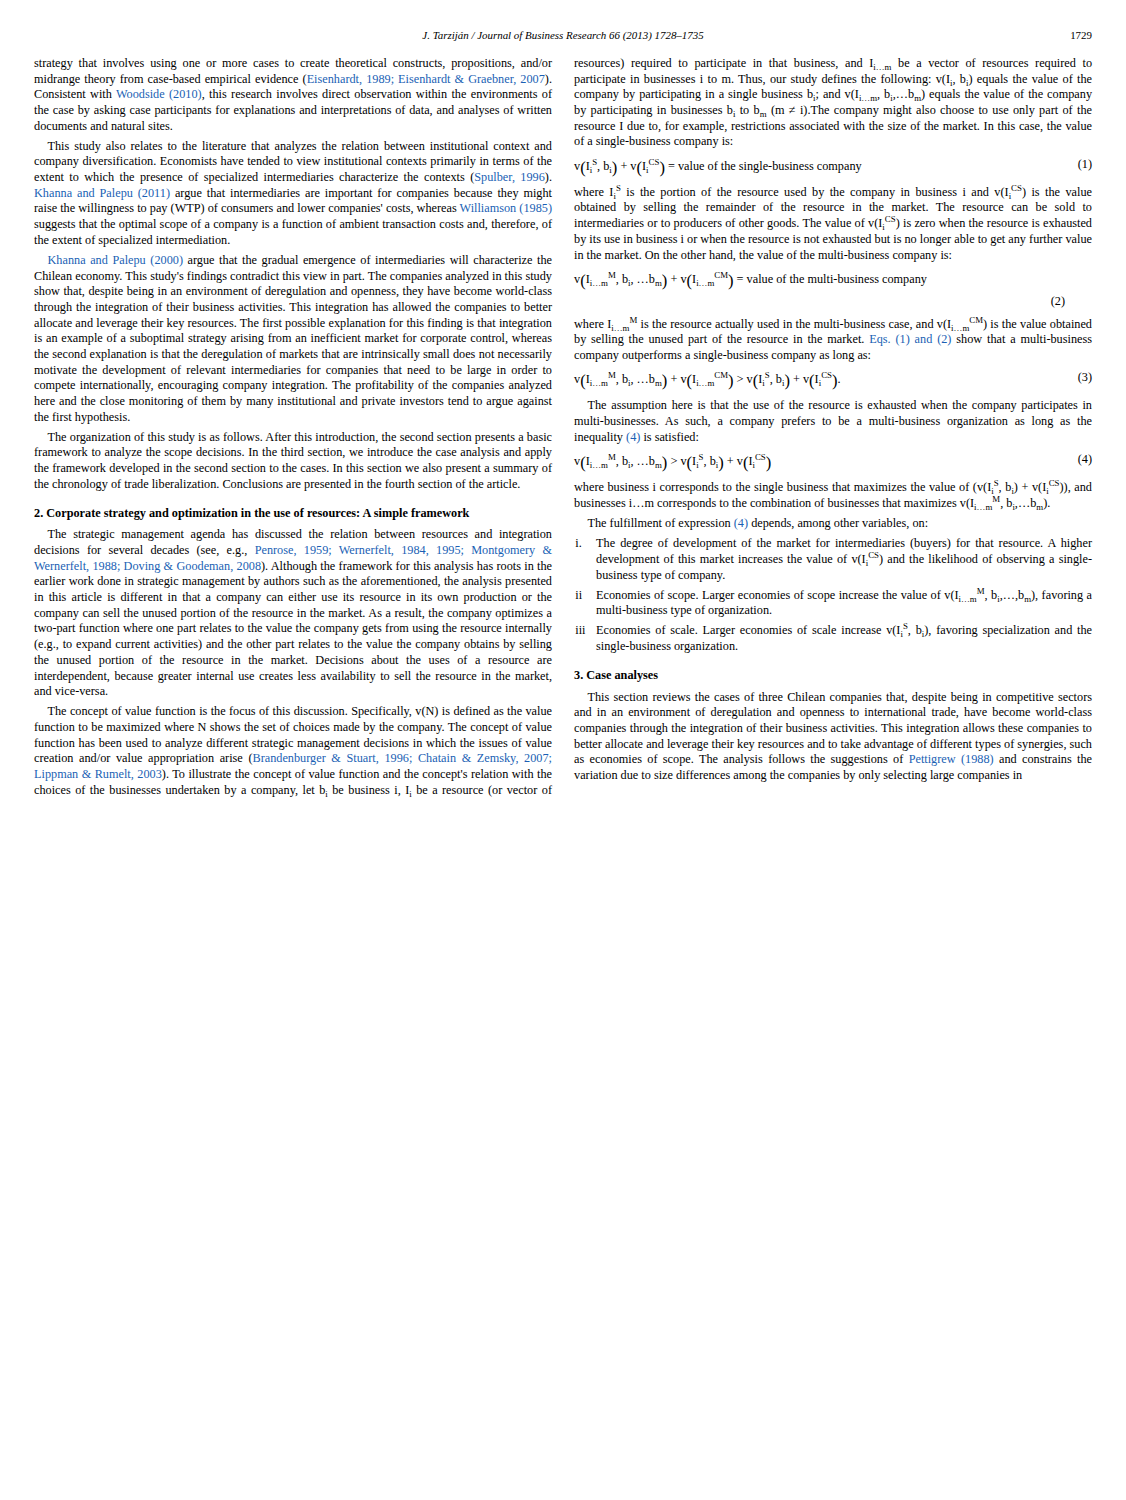J. Tarziján / Journal of Business Research 66 (2013) 1728–1735
1729
strategy that involves using one or more cases to create theoretical constructs, propositions, and/or midrange theory from case-based empirical evidence (Eisenhardt, 1989; Eisenhardt & Graebner, 2007). Consistent with Woodside (2010), this research involves direct observation within the environments of the case by asking case participants for explanations and interpretations of data, and analyses of written documents and natural sites.
This study also relates to the literature that analyzes the relation between institutional context and company diversification. Economists have tended to view institutional contexts primarily in terms of the extent to which the presence of specialized intermediaries characterize the contexts (Spulber, 1996). Khanna and Palepu (2011) argue that intermediaries are important for companies because they might raise the willingness to pay (WTP) of consumers and lower companies' costs, whereas Williamson (1985) suggests that the optimal scope of a company is a function of ambient transaction costs and, therefore, of the extent of specialized intermediation.
Khanna and Palepu (2000) argue that the gradual emergence of intermediaries will characterize the Chilean economy. This study's findings contradict this view in part. The companies analyzed in this study show that, despite being in an environment of deregulation and openness, they have become world-class through the integration of their business activities. This integration has allowed the companies to better allocate and leverage their key resources. The first possible explanation for this finding is that integration is an example of a suboptimal strategy arising from an inefficient market for corporate control, whereas the second explanation is that the deregulation of markets that are intrinsically small does not necessarily motivate the development of relevant intermediaries for companies that need to be large in order to compete internationally, encouraging company integration. The profitability of the companies analyzed here and the close monitoring of them by many institutional and private investors tend to argue against the first hypothesis.
The organization of this study is as follows. After this introduction, the second section presents a basic framework to analyze the scope decisions. In the third section, we introduce the case analysis and apply the framework developed in the second section to the cases. In this section we also present a summary of the chronology of trade liberalization. Conclusions are presented in the fourth section of the article.
2. Corporate strategy and optimization in the use of resources: A simple framework
The strategic management agenda has discussed the relation between resources and integration decisions for several decades (see, e.g., Penrose, 1959; Wernerfelt, 1984, 1995; Montgomery & Wernerfelt, 1988; Doving & Goodeman, 2008). Although the framework for this analysis has roots in the earlier work done in strategic management by authors such as the aforementioned, the analysis presented in this article is different in that a company can either use its resource in its own production or the company can sell the unused portion of the resource in the market. As a result, the company optimizes a two-part function where one part relates to the value the company gets from using the resource internally (e.g., to expand current activities) and the other part relates to the value the company obtains by selling the unused portion of the resource in the market. Decisions about the uses of a resource are interdependent, because greater internal use creates less availability to sell the resource in the market, and vice-versa.
The concept of value function is the focus of this discussion. Specifically, v(N) is defined as the value function to be maximized where N shows the set of choices made by the company. The concept of value function has been used to analyze different strategic management decisions in which the issues of value creation and/or value appropriation arise (Brandenburger & Stuart, 1996; Chatain & Zemsky, 2007; Lippman & Rumelt, 2003). To illustrate the concept of value function and the concept's relation with the choices of the businesses undertaken by a company, let bi be business i, Ii be a resource (or vector of resources) required to participate in that business, and Ii…m be a vector of resources required to participate in businesses i to m. Thus, our study defines the following: v(Ii, bi) equals the value of the company by participating in a single business bi; and v(Ii…m, bi,…bm) equals the value of the company by participating in businesses bi to bm (m ≠ i).The company might also choose to use only part of the resource I due to, for example, restrictions associated with the size of the market. In this case, the value of a single-business company is:
v(IiS, bi) + v(IiCS) = value of the single-business company (1)
where IiS is the portion of the resource used by the company in business i and v(IiCS) is the value obtained by selling the remainder of the resource in the market. The resource can be sold to intermediaries or to producers of other goods. The value of v(IiCS) is zero when the resource is exhausted by its use in business i or when the resource is not exhausted but is no longer able to get any further value in the market. On the other hand, the value of the multi-business company is:
v(Ii…mM, bi, …bm) + v(Ii…mCM) = value of the multi-business company
(2)
where Ii…mM is the resource actually used in the multi-business case, and v(Ii…mCM) is the value obtained by selling the unused part of the resource in the market. Eqs. (1) and (2) show that a multi-business company outperforms a single-business company as long as:
v(Ii…mM, bi, …bm) + v(Ii…mCM) > v(IiS, bi) + v(IiCS). (3)
The assumption here is that the use of the resource is exhausted when the company participates in multi-businesses. As such, a company prefers to be a multi-business organization as long as the inequality (4) is satisfied:
v(Ii…mM, bi, …bm) > v(IiS, bi) + v(IiCS) (4)
where business i corresponds to the single business that maximizes the value of (v(IiS, bi) + v(IiCS)), and businesses i…m corresponds to the combination of businesses that maximizes v(Ii…mM, bi,…bm).
The fulfillment of expression (4) depends, among other variables, on:
i. The degree of development of the market for intermediaries (buyers) for that resource. A higher development of this market increases the value of v(IiCS) and the likelihood of observing a single-business type of company.
ii Economies of scope. Larger economies of scope increase the value of v(Ii…mM, bi,…,bm), favoring a multi-business type of organization.
iii Economies of scale. Larger economies of scale increase v(IiS, bi), favoring specialization and the single-business organization.
3. Case analyses
This section reviews the cases of three Chilean companies that, despite being in competitive sectors and in an environment of deregulation and openness to international trade, have become world-class companies through the integration of their business activities. This integration allows these companies to better allocate and leverage their key resources and to take advantage of different types of synergies, such as economies of scope. The analysis follows the suggestions of Pettigrew (1988) and constrains the variation due to size differences among the companies by only selecting large companies in